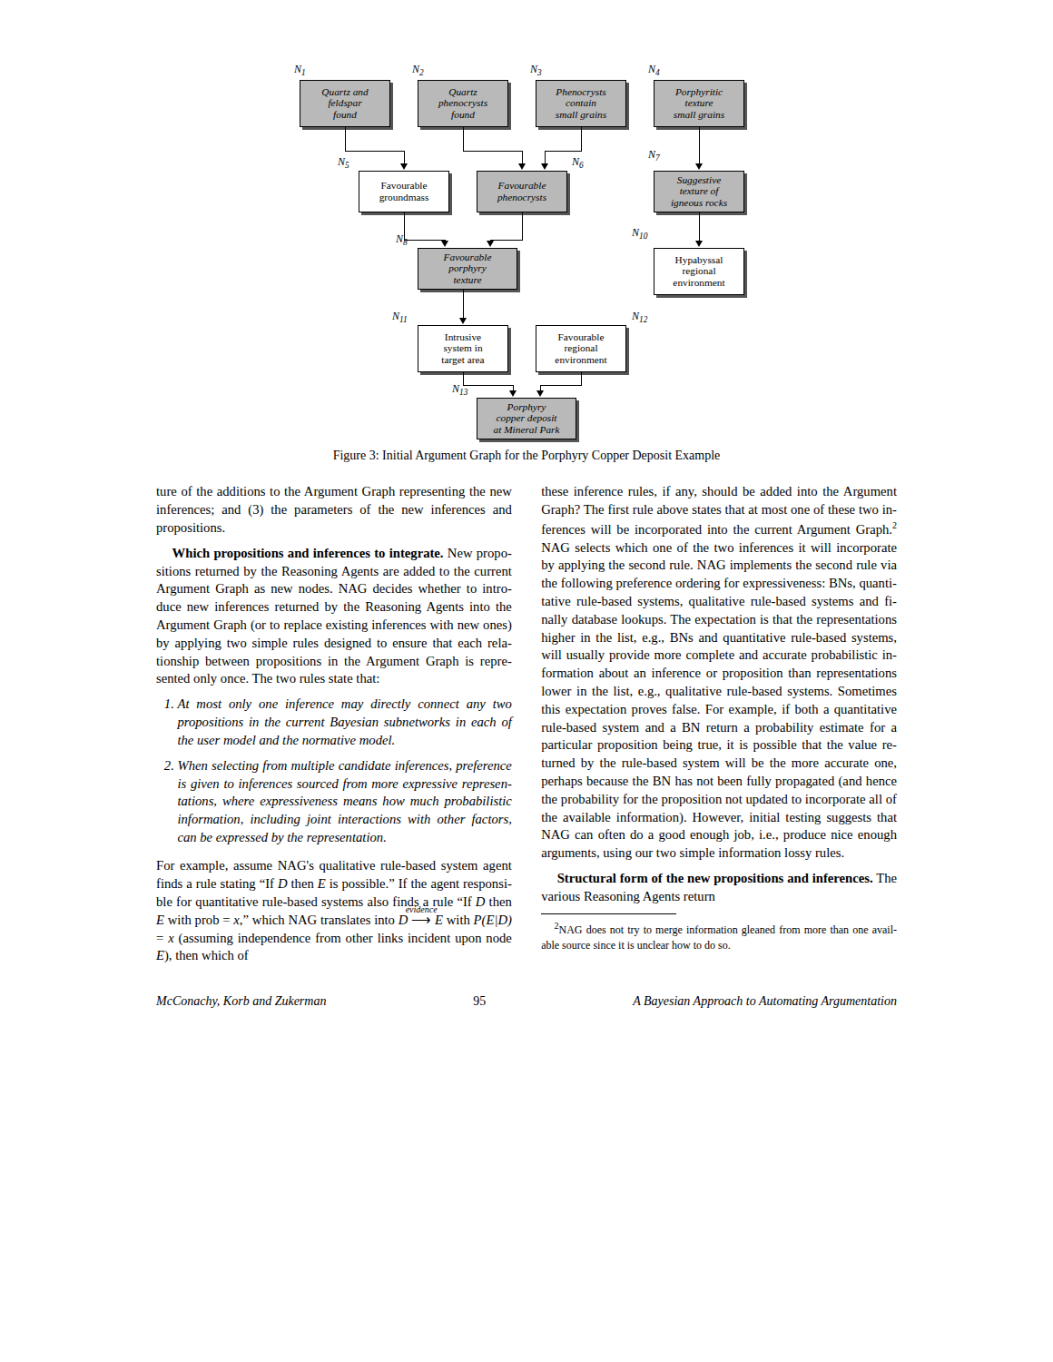Quartz and
feldspar
found
Quartz
phenocrysts
found
Phenocrysts
contain
small grains
Porphyritic
texture
small grains
N1
N2
N3
N4
Favourable
groundmass
Favourable
phenocrysts
Suggestive
texture of
igneous rocks
N5
N6
N7
Favourable
porphyry
texture
Hypabyssal
regional
environment
N8
N10
Intrusive
system in
target area
Favourable
regional
environment
N11
N12
Porphyry
copper deposit
at Mineral Park
N13
Figure 3: Initial Argument Graph for the Porphyry Copper Deposit Example
ture of the additions to the Argument Graph representing the new inferences; and (3) the parameters of the new inferences and propositions.
Which propositions and inferences to integrate. New propositions returned by the Reasoning Agents are added to the current Argument Graph as new nodes. NAG decides whether to introduce new inferences returned by the Reasoning Agents into the Argument Graph (or to replace existing inferences with new ones) by applying two simple rules designed to ensure that each relationship between propositions in the Argument Graph is represented only once. The two rules state that:
At most only one inference may directly connect any two propositions in the current Bayesian subnetworks in each of the user model and the normative model.
When selecting from multiple candidate inferences, preference is given to inferences sourced from more expressive representations, where expressiveness means how much probabilistic information, including joint interactions with other factors, can be expressed by the representation.
For example, assume NAG's qualitative rule-based system agent finds a rule stating “If D then E is possible.” If the agent responsible for quantitative rule-based systems also finds a rule “If D then E with prob = x,” which NAG translates into D evidence⟶ E with P(E|D) = x (assuming independence from other links incident upon node E), then which of
these inference rules, if any, should be added into the Argument Graph? The first rule above states that at most one of these two inferences will be incorporated into the current Argument Graph.2 NAG selects which one of the two inferences it will incorporate by applying the second rule. NAG implements the second rule via the following preference ordering for expressiveness: BNs, quantitative rule-based systems, qualitative rule-based systems and finally database lookups. The expectation is that the representations higher in the list, e.g., BNs and quantitative rule-based systems, will usually provide more complete and accurate probabilistic information about an inference or proposition than representations lower in the list, e.g., qualitative rule-based systems. Sometimes this expectation proves false. For example, if both a quantitative rule-based system and a BN return a probability estimate for a particular proposition being true, it is possible that the value returned by the rule-based system will be the more accurate one, perhaps because the BN has not been fully propagated (and hence the probability for the proposition not updated to incorporate all of the available information). However, initial testing suggests that NAG can often do a good enough job, i.e., produce nice enough arguments, using our two simple information lossy rules.
Structural form of the new propositions and inferences. The various Reasoning Agents return
2NAG does not try to merge information gleaned from more than one available source since it is unclear how to do so.
McConachy, Korb and Zukerman 95 A Bayesian Approach to Automating Argumentation